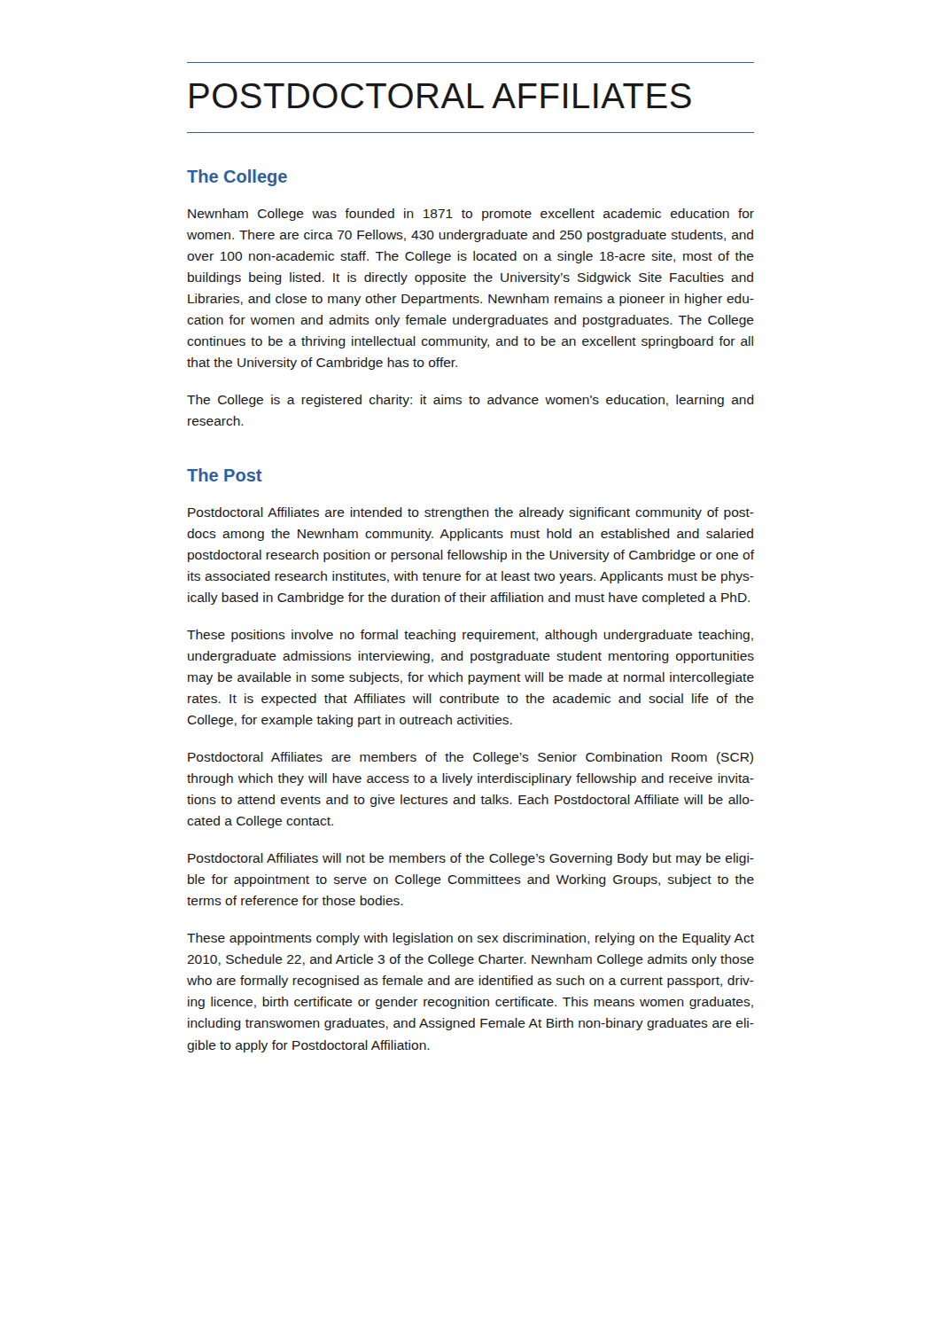POSTDOCTORAL AFFILIATES
The College
Newnham College was founded in 1871 to promote excellent academic education for women. There are circa 70 Fellows, 430 undergraduate and 250 postgraduate students, and over 100 non-academic staff. The College is located on a single 18-acre site, most of the buildings being listed. It is directly opposite the University’s Sidgwick Site Faculties and Libraries, and close to many other Departments. Newnham remains a pioneer in higher education for women and admits only female undergraduates and postgraduates. The College continues to be a thriving intellectual community, and to be an excellent springboard for all that the University of Cambridge has to offer.
The College is a registered charity: it aims to advance women's education, learning and research.
The Post
Postdoctoral Affiliates are intended to strengthen the already significant community of postdocs among the Newnham community. Applicants must hold an established and salaried postdoctoral research position or personal fellowship in the University of Cambridge or one of its associated research institutes, with tenure for at least two years. Applicants must be physically based in Cambridge for the duration of their affiliation and must have completed a PhD.
These positions involve no formal teaching requirement, although undergraduate teaching, undergraduate admissions interviewing, and postgraduate student mentoring opportunities may be available in some subjects, for which payment will be made at normal intercollegiate rates. It is expected that Affiliates will contribute to the academic and social life of the College, for example taking part in outreach activities.
Postdoctoral Affiliates are members of the College’s Senior Combination Room (SCR) through which they will have access to a lively interdisciplinary fellowship and receive invitations to attend events and to give lectures and talks. Each Postdoctoral Affiliate will be allocated a College contact.
Postdoctoral Affiliates will not be members of the College’s Governing Body but may be eligible for appointment to serve on College Committees and Working Groups, subject to the terms of reference for those bodies.
These appointments comply with legislation on sex discrimination, relying on the Equality Act 2010, Schedule 22, and Article 3 of the College Charter. Newnham College admits only those who are formally recognised as female and are identified as such on a current passport, driving licence, birth certificate or gender recognition certificate. This means women graduates, including transwomen graduates, and Assigned Female At Birth non-binary graduates are eligible to apply for Postdoctoral Affiliation.